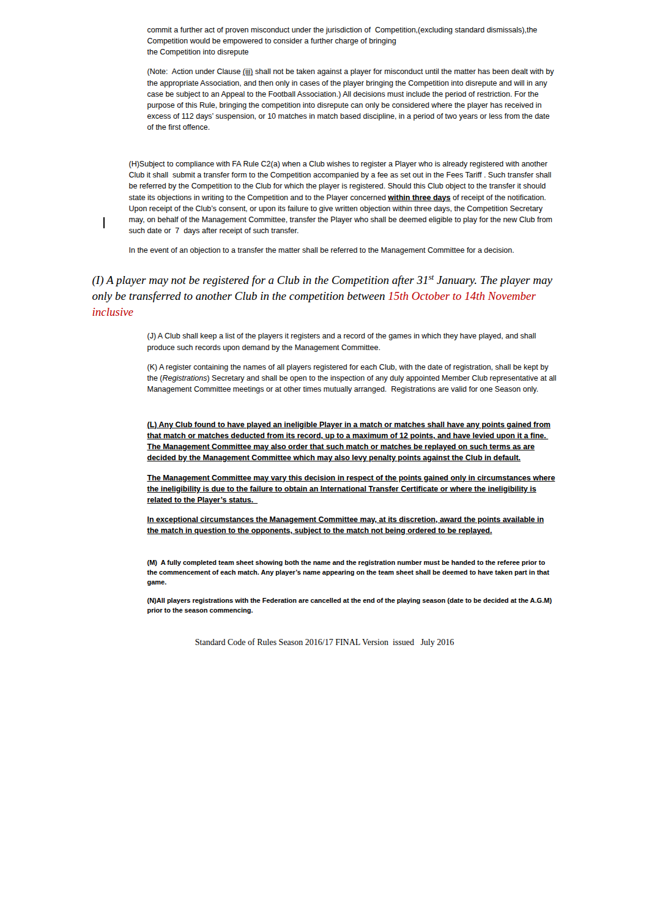commit a further act of proven misconduct under the jurisdiction of Competition,(excluding standard dismissals),the Competition would be empowered to consider a further charge of bringing
the Competition into disrepute
(Note: Action under Clause (iii) shall not be taken against a player for misconduct until the matter has been dealt with by the appropriate Association, and then only in cases of the player bringing the Competition into disrepute and will in any case be subject to an Appeal to the Football Association.) All decisions must include the period of restriction. For the purpose of this Rule, bringing the competition into disrepute can only be considered where the player has received in excess of 112 days’ suspension, or 10 matches in match based discipline, in a period of two years or less from the date of the first offence.
(H)Subject to compliance with FA Rule C2(a) when a Club wishes to register a Player who is already registered with another Club it shall submit a transfer form to the Competition accompanied by a fee as set out in the Fees Tariff . Such transfer shall be referred by the Competition to the Club for which the player is registered. Should this Club object to the transfer it should state its objections in writing to the Competition and to the Player concerned within three days of receipt of the notification. Upon receipt of the Club’s consent, or upon its failure to give written objection within three days, the Competition Secretary may, on behalf of the Management Committee, transfer the Player who shall be deemed eligible to play for the new Club from such date or 7 days after receipt of such transfer.
In the event of an objection to a transfer the matter shall be referred to the Management Committee for a decision.
(I) A player may not be registered for a Club in the Competition after 31st January. The player may only be transferred to another Club in the competition between 15th October to 14th November inclusive
(J) A Club shall keep a list of the players it registers and a record of the games in which they have played, and shall produce such records upon demand by the Management Committee.
(K) A register containing the names of all players registered for each Club, with the date of registration, shall be kept by the (Registrations) Secretary and shall be open to the inspection of any duly appointed Member Club representative at all Management Committee meetings or at other times mutually arranged. Registrations are valid for one Season only.
(L) Any Club found to have played an ineligible Player in a match or matches shall have any points gained from that match or matches deducted from its record, up to a maximum of 12 points, and have levied upon it a fine. The Management Committee may also order that such match or matches be replayed on such terms as are decided by the Management Committee which may also levy penalty points against the Club in default.
The Management Committee may vary this decision in respect of the points gained only in circumstances where the ineligibility is due to the failure to obtain an International Transfer Certificate or where the ineligibility is related to the Player’s status.
In exceptional circumstances the Management Committee may, at its discretion, award the points available in the match in question to the opponents, subject to the match not being ordered to be replayed.
(M) A fully completed team sheet showing both the name and the registration number must be handed to the referee prior to the commencement of each match. Any player’s name appearing on the team sheet shall be deemed to have taken part in that game.
(N)All players registrations with the Federation are cancelled at the end of the playing season (date to be decided at the A.G.M) prior to the season commencing.
Standard Code of Rules Season 2016/17 FINAL Version issued July 2016